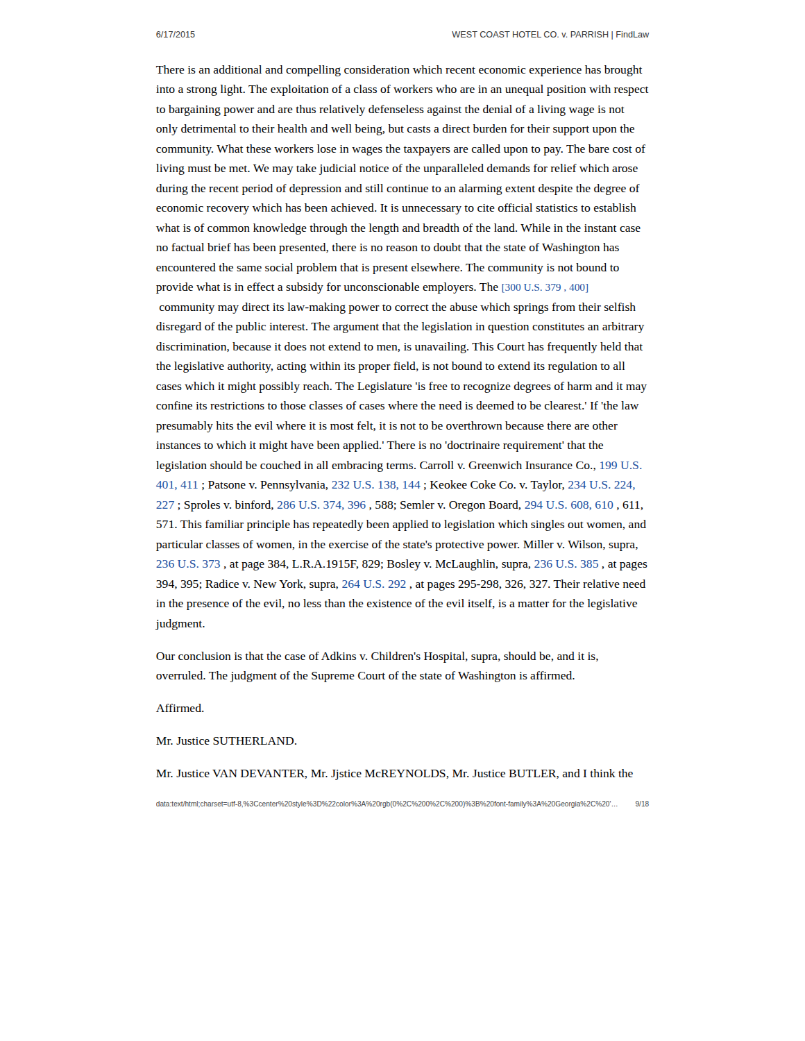6/17/2015 WEST COAST HOTEL CO. v. PARRISH | FindLaw
There is an additional and compelling consideration which recent economic experience has brought into a strong light. The exploitation of a class of workers who are in an unequal position with respect to bargaining power and are thus relatively defenseless against the denial of a living wage is not only detrimental to their health and well being, but casts a direct burden for their support upon the community. What these workers lose in wages the taxpayers are called upon to pay. The bare cost of living must be met. We may take judicial notice of the unparalleled demands for relief which arose during the recent period of depression and still continue to an alarming extent despite the degree of economic recovery which has been achieved. It is unnecessary to cite official statistics to establish what is of common knowledge through the length and breadth of the land. While in the instant case no factual brief has been presented, there is no reason to doubt that the state of Washington has encountered the same social problem that is present elsewhere. The community is not bound to provide what is in effect a subsidy for unconscionable employers. The [300 U.S. 379 , 400] community may direct its law-making power to correct the abuse which springs from their selfish disregard of the public interest. The argument that the legislation in question constitutes an arbitrary discrimination, because it does not extend to men, is unavailing. This Court has frequently held that the legislative authority, acting within its proper field, is not bound to extend its regulation to all cases which it might possibly reach. The Legislature 'is free to recognize degrees of harm and it may confine its restrictions to those classes of cases where the need is deemed to be clearest.' If 'the law presumably hits the evil where it is most felt, it is not to be overthrown because there are other instances to which it might have been applied.' There is no 'doctrinaire requirement' that the legislation should be couched in all embracing terms. Carroll v. Greenwich Insurance Co., 199 U.S. 401, 411 ; Patsone v. Pennsylvania, 232 U.S. 138, 144 ; Keokee Coke Co. v. Taylor, 234 U.S. 224, 227 ; Sproles v. binford, 286 U.S. 374, 396 , 588; Semler v. Oregon Board, 294 U.S. 608, 610 , 611, 571. This familiar principle has repeatedly been applied to legislation which singles out women, and particular classes of women, in the exercise of the state's protective power. Miller v. Wilson, supra, 236 U.S. 373 , at page 384, L.R.A.1915F, 829; Bosley v. McLaughlin, supra, 236 U.S. 385 , at pages 394, 395; Radice v. New York, supra, 264 U.S. 292 , at pages 295-298, 326, 327. Their relative need in the presence of the evil, no less than the existence of the evil itself, is a matter for the legislative judgment.
Our conclusion is that the case of Adkins v. Children's Hospital, supra, should be, and it is, overruled. The judgment of the Supreme Court of the state of Washington is affirmed.
Affirmed.
Mr. Justice SUTHERLAND.
Mr. Justice VAN DEVANTER, Mr. Jjstice McREYNOLDS, Mr. Justice BUTLER, and I think the
data:text/html;charset=utf-8,%3Ccenter%20style%3D%22color%3A%20rgb(0%2C%200%2C%200)%3B%20font-family%3A%20Georgia%2C%20'Times%2… 9/18